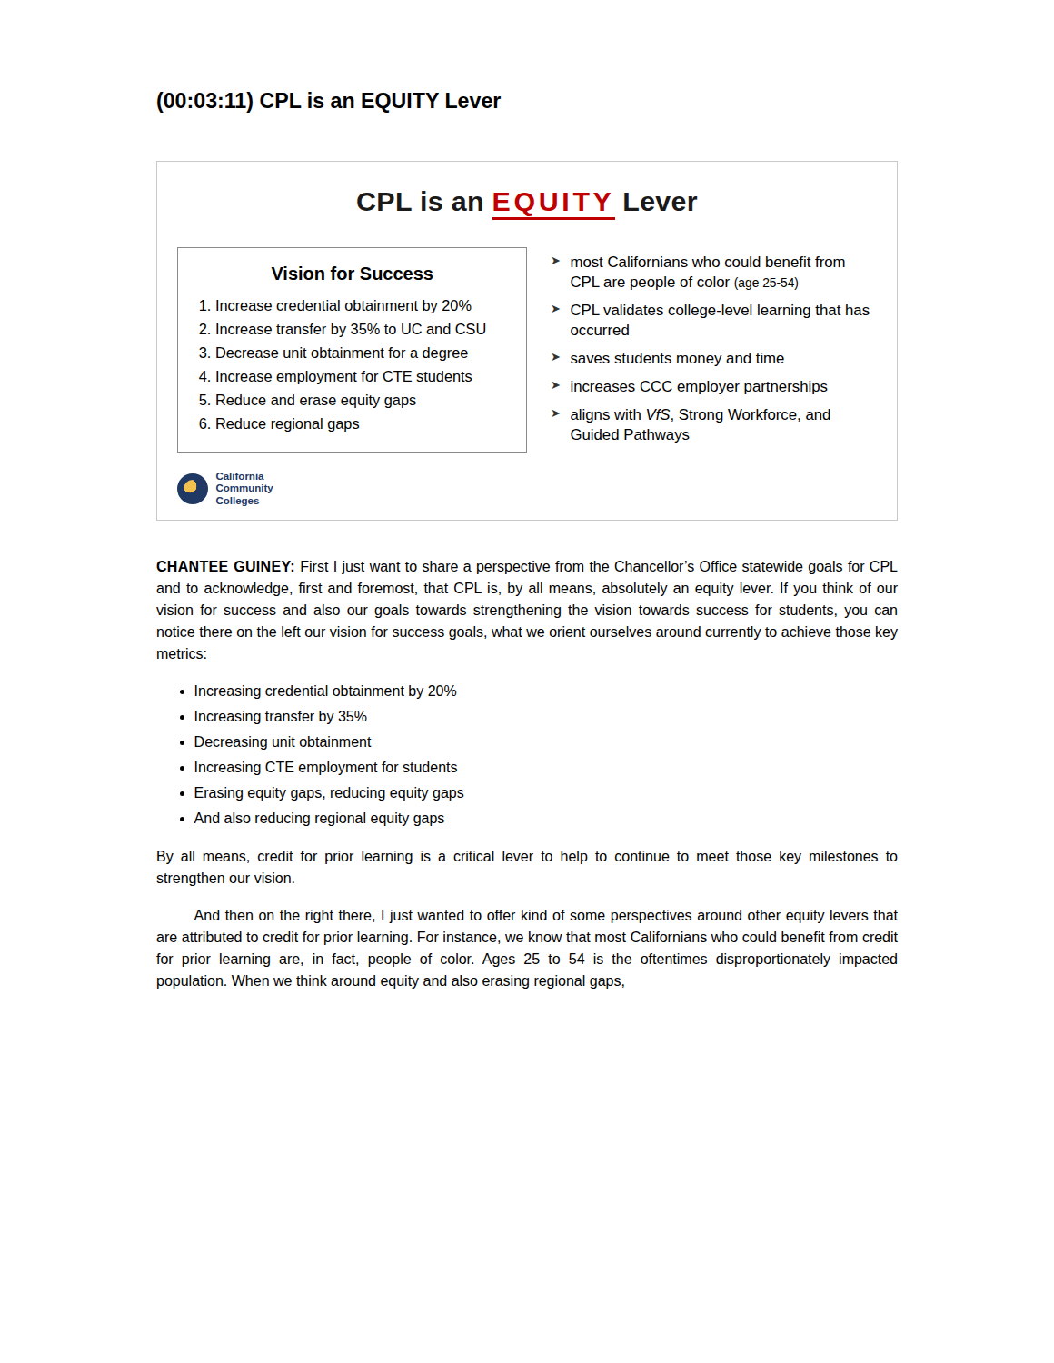(00:03:11) CPL is an EQUITY Lever
CPL is an EQUITY Lever
Vision for Success
Increase credential obtainment by 20%
Increase transfer by 35% to UC and CSU
Decrease unit obtainment for a degree
Increase employment for CTE students
Reduce and erase equity gaps
Reduce regional gaps
most Californians who could benefit from CPL are people of color (age 25-54)
CPL validates college-level learning that has occurred
saves students money and time
increases CCC employer partnerships
aligns with VfS, Strong Workforce, and Guided Pathways
California
Community
Colleges
CHANTEE GUINEY: First I just want to share a perspective from the Chancellor’s Office statewide goals for CPL and to acknowledge, first and foremost, that CPL is, by all means, absolutely an equity lever. If you think of our vision for success and also our goals towards strengthening the vision towards success for students, you can notice there on the left our vision for success goals, what we orient ourselves around currently to achieve those key metrics:
Increasing credential obtainment by 20%
Increasing transfer by 35%
Decreasing unit obtainment
Increasing CTE employment for students
Erasing equity gaps, reducing equity gaps
And also reducing regional equity gaps
By all means, credit for prior learning is a critical lever to help to continue to meet those key milestones to strengthen our vision.
And then on the right there, I just wanted to offer kind of some perspectives around other equity levers that are attributed to credit for prior learning. For instance, we know that most Californians who could benefit from credit for prior learning are, in fact, people of color. Ages 25 to 54 is the oftentimes disproportionately impacted population. When we think around equity and also erasing regional gaps,